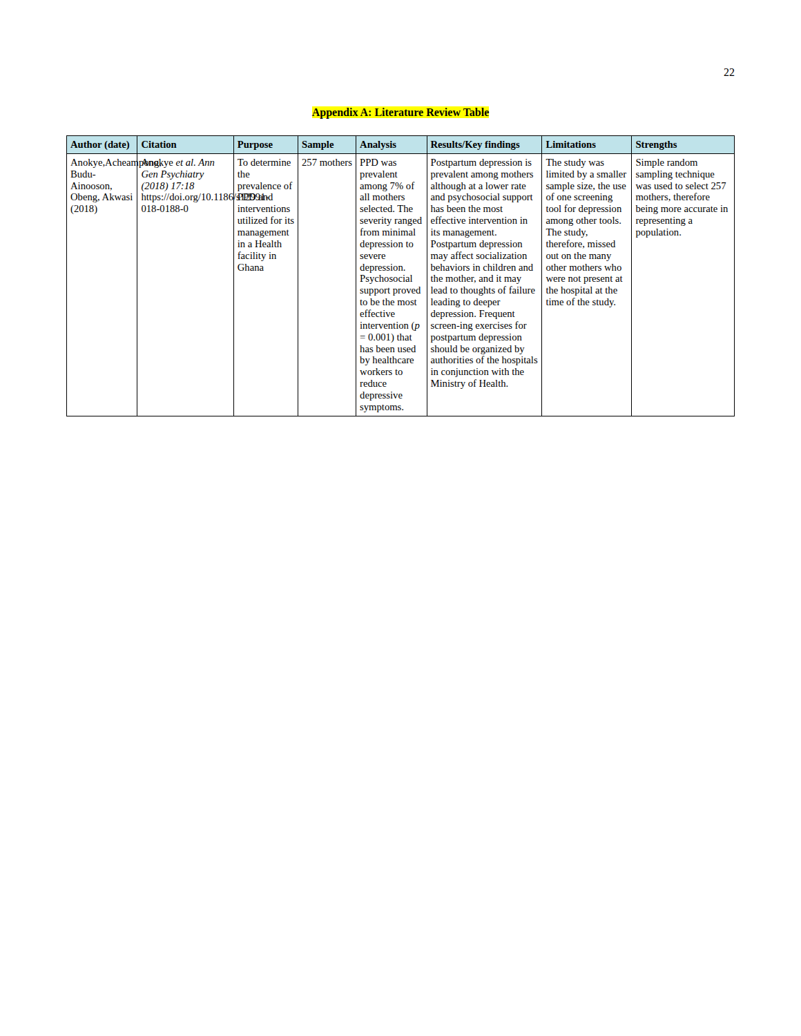22
Appendix A: Literature Review Table
| Author (date) | Citation | Purpose | Sample | Analysis | Results/Key findings | Limitations | Strengths |
| --- | --- | --- | --- | --- | --- | --- | --- |
| Anokye,Acheampong, Budu-Ainooson, Obeng, Akwasi (2018) | Anokye et al. Ann Gen Psychiatry (2018) 17:18 https://doi.org/10.1186/s12991-018-0188-0 | To determine the prevalence of PPD and interventions utilized for its management in a Health facility in Ghana | 257 mothers | PPD was prevalent among 7% of all mothers selected. The severity ranged from minimal depression to severe depression. Psychosocial support proved to be the most effective intervention ( p = 0.001) that has been used by healthcare workers to reduce depressive symptoms. | Postpartum depression is prevalent among mothers although at a lower rate and psychosocial support has been the most effective intervention in its management. Postpartum depression may affect socialization behaviors in children and the mother, and it may lead to thoughts of failure leading to deeper depression. Frequent screen-ing exercises for postpartum depression should be organized by authorities of the hospitals in conjunction with the Ministry of Health. | The study was limited by a smaller sample size, the use of one screening tool for depression among other tools. The study, therefore, missed out on the many other mothers who were not present at the hospital at the time of the study. | Simple random sampling technique was used to select 257 mothers, therefore being more accurate in representing a population. |